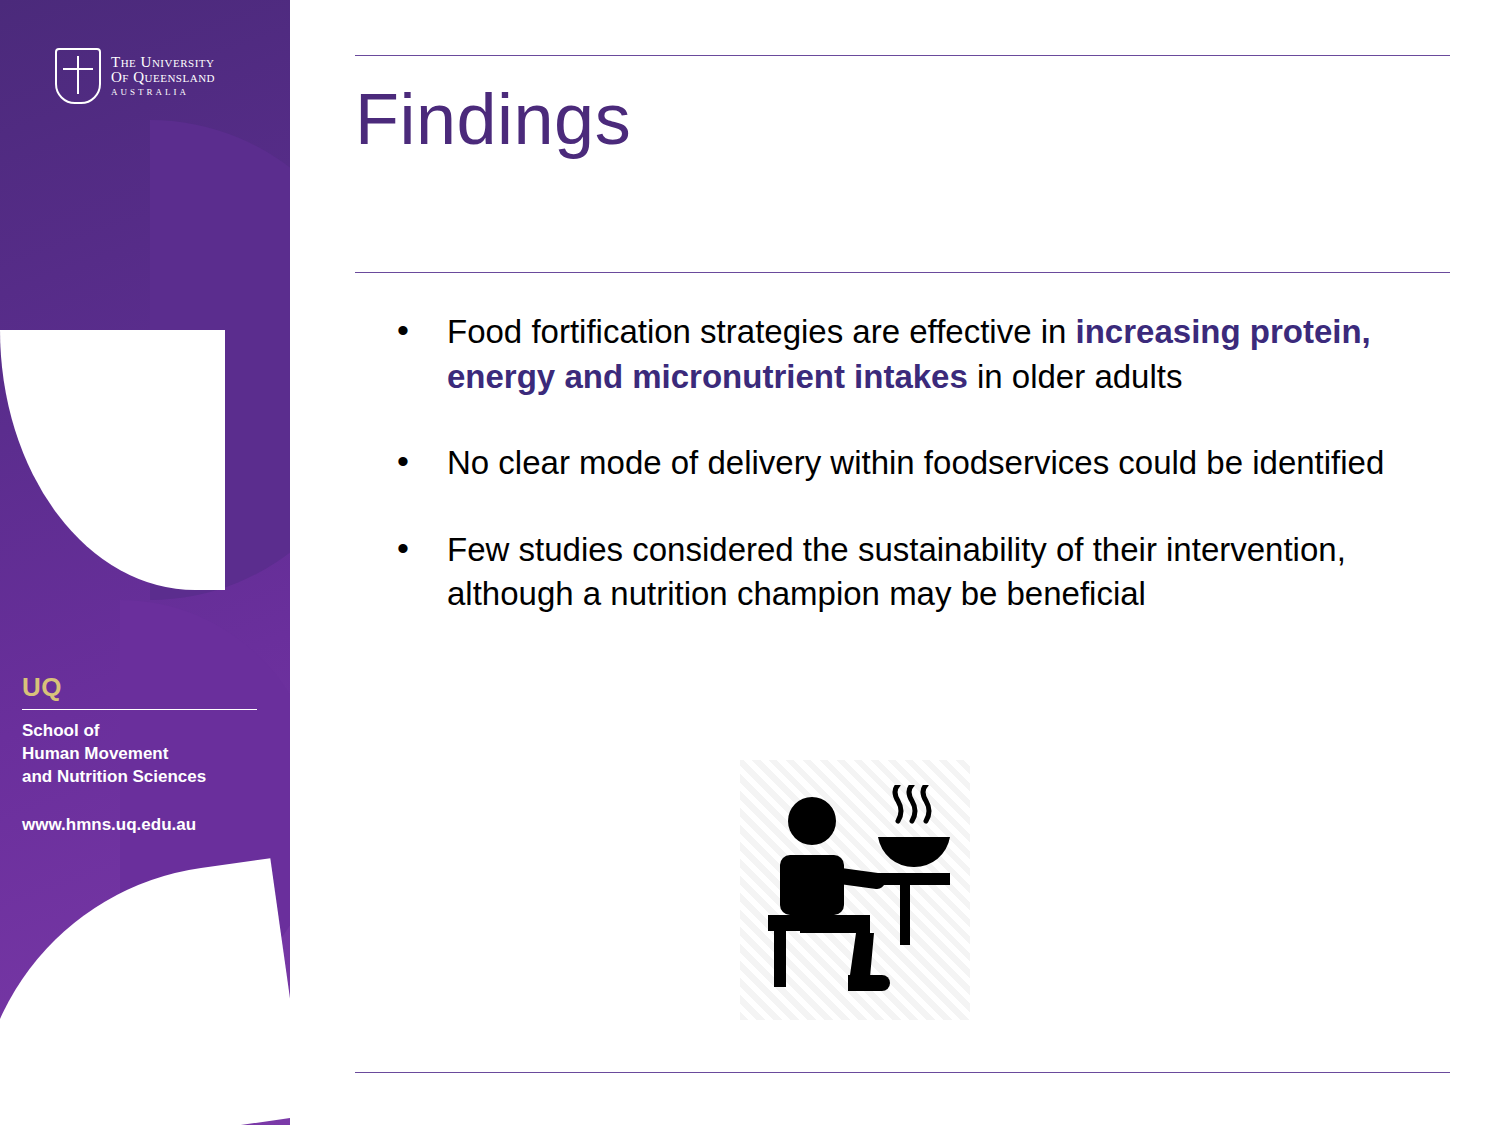The University Of Queensland AUSTRALIA
UQ
School of
Human Movement
and Nutrition Sciences
www.hmns.uq.edu.au
Findings
Food fortification strategies are effective in increasing protein, energy and micronutrient intakes in older adults
No clear mode of delivery within foodservices could be identified
Few studies considered the sustainability of their intervention, although a nutrition champion may be beneficial